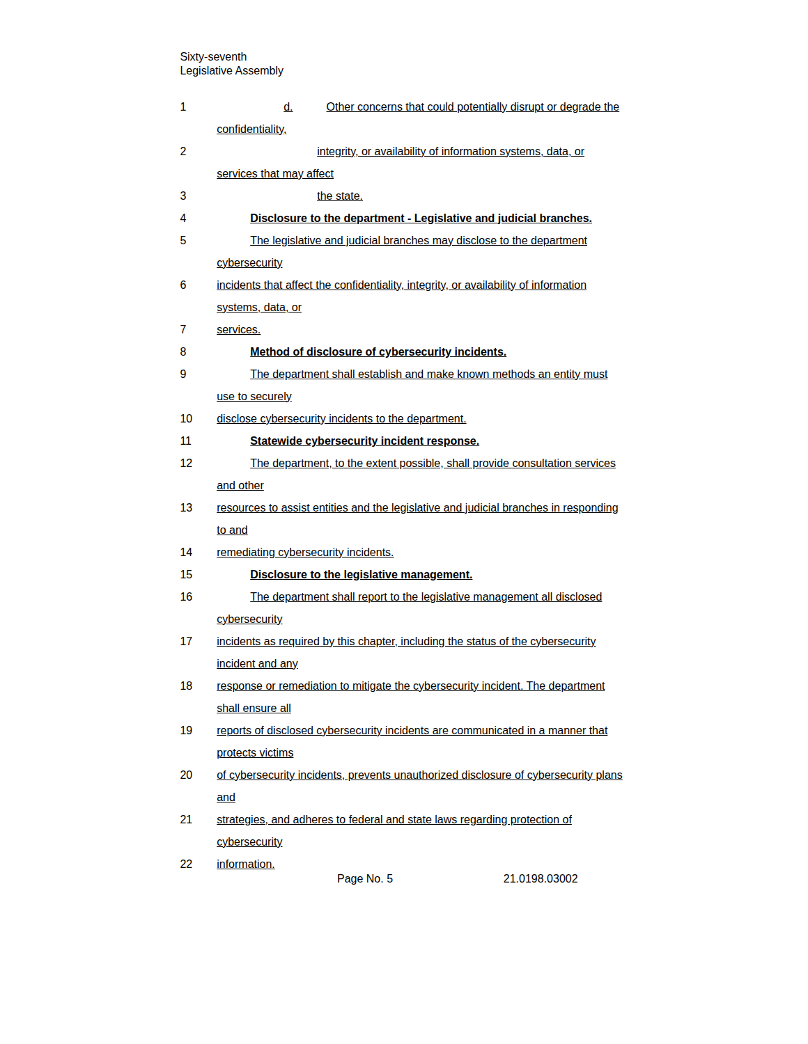Sixty-seventh
Legislative Assembly
| 1 | d. Other concerns that could potentially disrupt or degrade the confidentiality, |
| 2 | integrity, or availability of information systems, data, or services that may affect |
| 3 | the state. |
| 4 | Disclosure to the department - Legislative and judicial branches. |
| 5 | The legislative and judicial branches may disclose to the department cybersecurity |
| 6 | incidents that affect the confidentiality, integrity, or availability of information systems, data, or |
| 7 | services. |
| 8 | Method of disclosure of cybersecurity incidents. |
| 9 | The department shall establish and make known methods an entity must use to securely |
| 10 | disclose cybersecurity incidents to the department. |
| 11 | Statewide cybersecurity incident response. |
| 12 | The department, to the extent possible, shall provide consultation services and other |
| 13 | resources to assist entities and the legislative and judicial branches in responding to and |
| 14 | remediating cybersecurity incidents. |
| 15 | Disclosure to the legislative management. |
| 16 | The department shall report to the legislative management all disclosed cybersecurity |
| 17 | incidents as required by this chapter, including the status of the cybersecurity incident and any |
| 18 | response or remediation to mitigate the cybersecurity incident. The department shall ensure all |
| 19 | reports of disclosed cybersecurity incidents are communicated in a manner that protects victims |
| 20 | of cybersecurity incidents, prevents unauthorized disclosure of cybersecurity plans and |
| 21 | strategies, and adheres to federal and state laws regarding protection of cybersecurity |
| 22 | information. |
Page No. 5 21.0198.03002